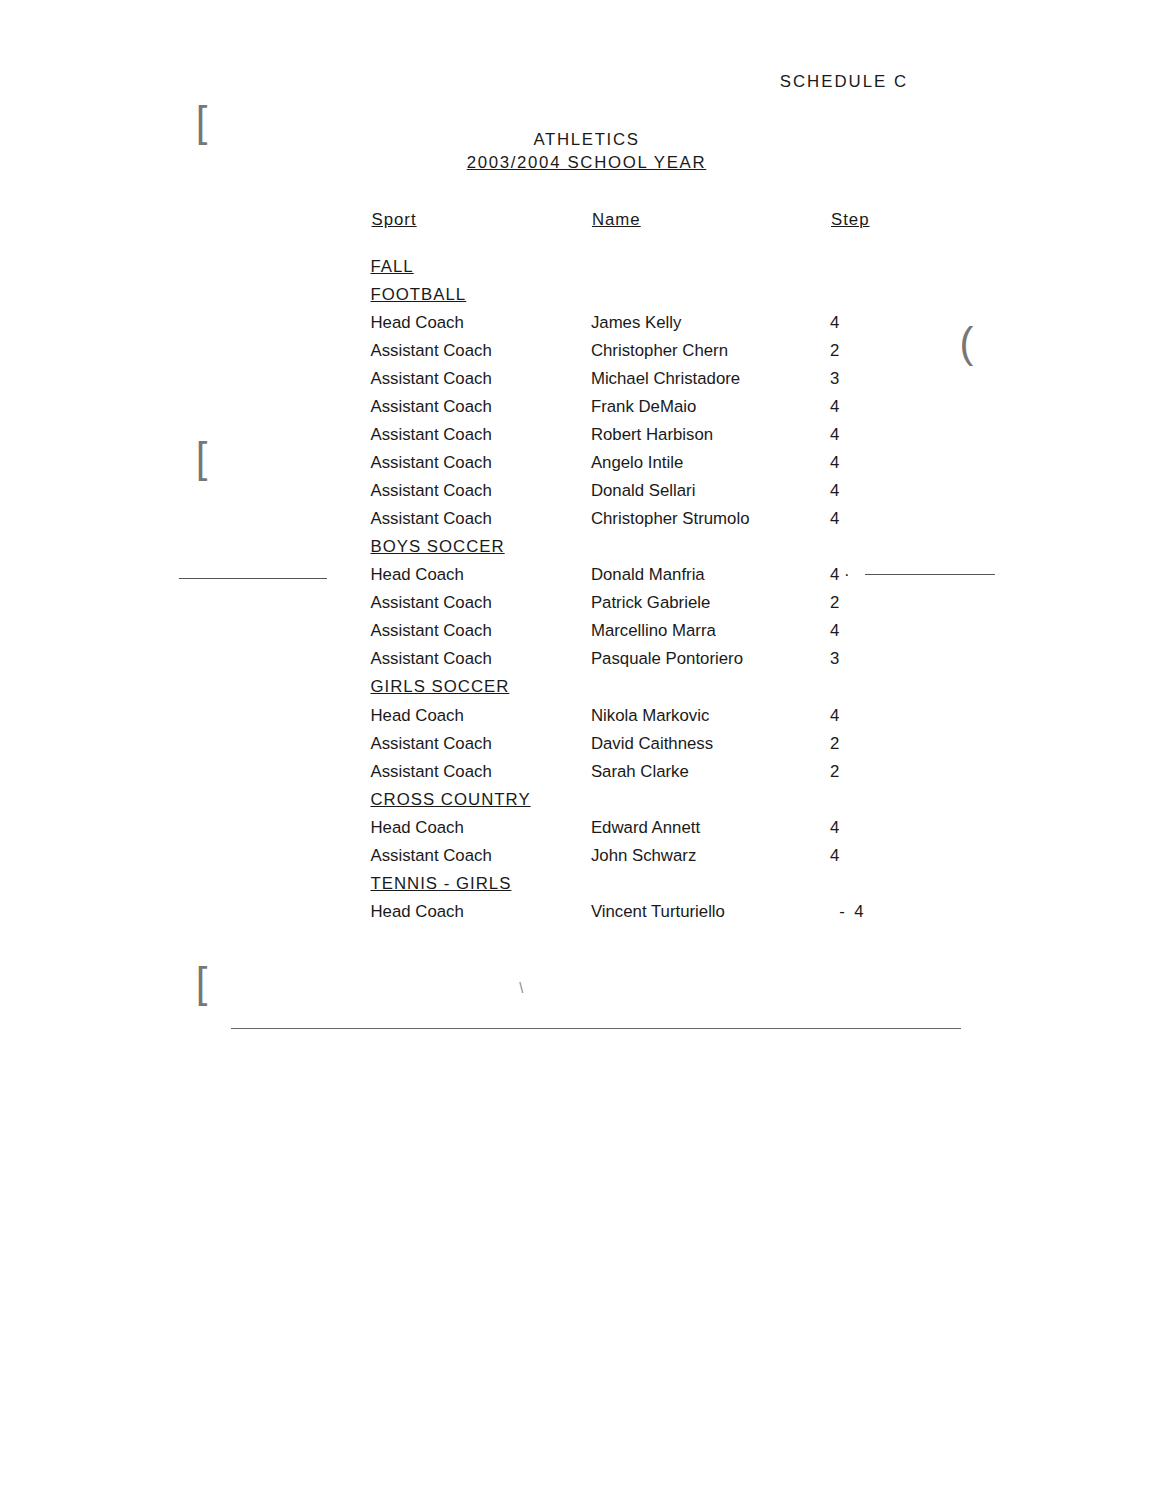[
[
[
(
SCHEDULE C
ATHLETICS
2003/2004 SCHOOL YEAR
| Sport | Name | Step |
| --- | --- | --- |
| FALL | | |
| FOOTBALL | | |
| Head Coach | James Kelly | 4 |
| Assistant Coach | Christopher Chern | 2 |
| Assistant Coach | Michael Christadore | 3 |
| Assistant Coach | Frank DeMaio | 4 |
| Assistant Coach | Robert Harbison | 4 |
| Assistant Coach | Angelo Intile | 4 |
| Assistant Coach | Donald Sellari | 4 |
| Assistant Coach | Christopher Strumolo | 4 |
| BOYS SOCCER | | |
| Head Coach | Donald Manfria | 4 · |
| Assistant Coach | Patrick Gabriele | 2 |
| Assistant Coach | Marcellino Marra | 4 |
| Assistant Coach | Pasquale Pontoriero | 3 |
| GIRLS SOCCER | | |
| Head Coach | Nikola Markovic | 4 |
| Assistant Coach | David Caithness | 2 |
| Assistant Coach | Sarah Clarke | 2 |
| CROSS COUNTRY | | |
| Head Coach | Edward Annett | 4 |
| Assistant Coach | John Schwarz | 4 |
| TENNIS - GIRLS | | |
| Head Coach | Vincent Turturiello | - 4 |
\